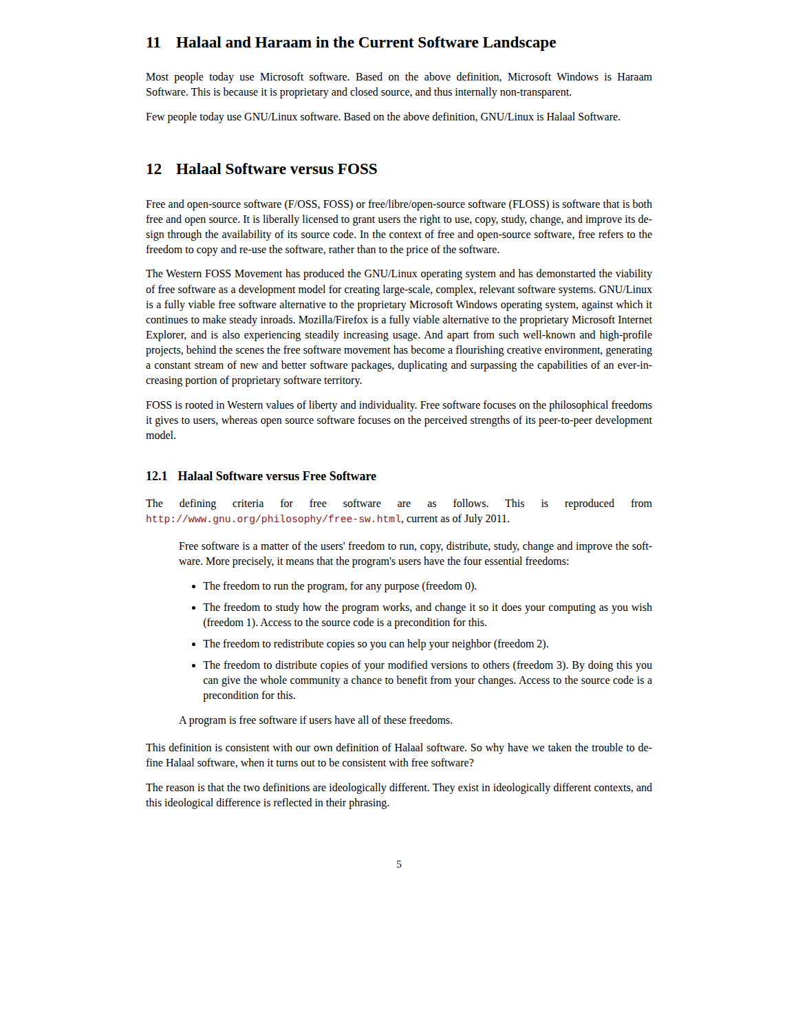11 Halaal and Haraam in the Current Software Landscape
Most people today use Microsoft software. Based on the above definition, Microsoft Windows is Haraam Software. This is because it is proprietary and closed source, and thus internally non-transparent.
Few people today use GNU/Linux software. Based on the above definition, GNU/Linux is Halaal Software.
12 Halaal Software versus FOSS
Free and open-source software (F/OSS, FOSS) or free/libre/open-source software (FLOSS) is software that is both free and open source. It is liberally licensed to grant users the right to use, copy, study, change, and improve its design through the availability of its source code. In the context of free and open-source software, free refers to the freedom to copy and re-use the software, rather than to the price of the software.
The Western FOSS Movement has produced the GNU/Linux operating system and has demonstarted the viability of free software as a development model for creating large-scale, complex, relevant software systems. GNU/Linux is a fully viable free software alternative to the proprietary Microsoft Windows operating system, against which it continues to make steady inroads. Mozilla/Firefox is a fully viable alternative to the proprietary Microsoft Internet Explorer, and is also experiencing steadily increasing usage. And apart from such well-known and high-profile projects, behind the scenes the free software movement has become a flourishing creative environment, generating a constant stream of new and better software packages, duplicating and surpassing the capabilities of an ever-increasing portion of proprietary software territory.
FOSS is rooted in Western values of liberty and individuality. Free software focuses on the philosophical freedoms it gives to users, whereas open source software focuses on the perceived strengths of its peer-to-peer development model.
12.1 Halaal Software versus Free Software
The defining criteria for free software are as follows. This is reproduced from http://www.gnu.org/philosophy/free-sw.html, current as of July 2011.
Free software is a matter of the users' freedom to run, copy, distribute, study, change and improve the software. More precisely, it means that the program's users have the four essential freedoms:
The freedom to run the program, for any purpose (freedom 0).
The freedom to study how the program works, and change it so it does your computing as you wish (freedom 1). Access to the source code is a precondition for this.
The freedom to redistribute copies so you can help your neighbor (freedom 2).
The freedom to distribute copies of your modified versions to others (freedom 3). By doing this you can give the whole community a chance to benefit from your changes. Access to the source code is a precondition for this.
A program is free software if users have all of these freedoms.
This definition is consistent with our own definition of Halaal software. So why have we taken the trouble to define Halaal software, when it turns out to be consistent with free software?
The reason is that the two definitions are ideologically different. They exist in ideologically different contexts, and this ideological difference is reflected in their phrasing.
5